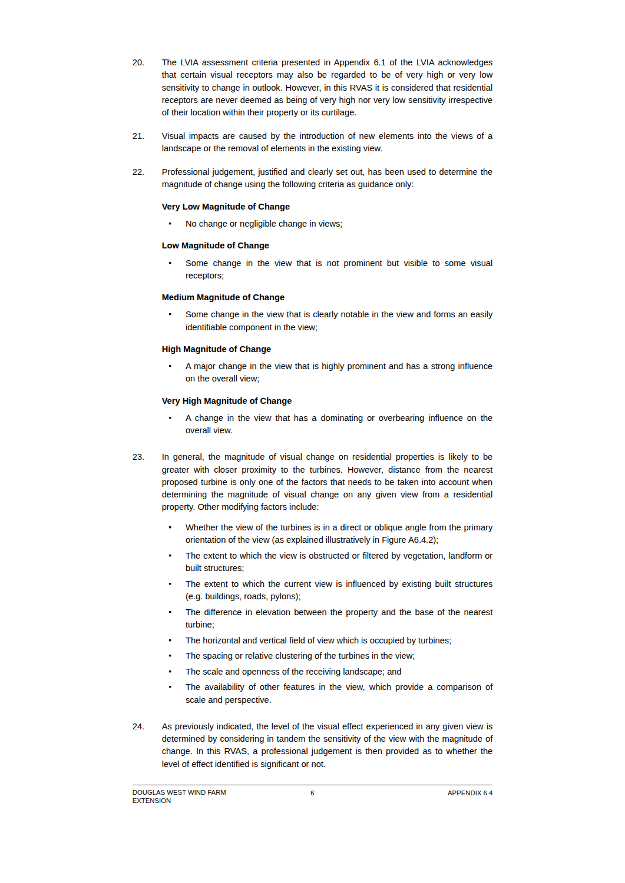20.
The LVIA assessment criteria presented in Appendix 6.1 of the LVIA acknowledges that certain visual receptors may also be regarded to be of very high or very low sensitivity to change in outlook. However, in this RVAS it is considered that residential receptors are never deemed as being of very high nor very low sensitivity irrespective of their location within their property or its curtilage.
21.
Visual impacts are caused by the introduction of new elements into the views of a landscape or the removal of elements in the existing view.
22.
Professional judgement, justified and clearly set out, has been used to determine the magnitude of change using the following criteria as guidance only:
Very Low Magnitude of Change
No change or negligible change in views;
Low Magnitude of Change
Some change in the view that is not prominent but visible to some visual receptors;
Medium Magnitude of Change
Some change in the view that is clearly notable in the view and forms an easily identifiable component in the view;
High Magnitude of Change
A major change in the view that is highly prominent and has a strong influence on the overall view;
Very High Magnitude of Change
A change in the view that has a dominating or overbearing influence on the overall view.
23.
In general, the magnitude of visual change on residential properties is likely to be greater with closer proximity to the turbines. However, distance from the nearest proposed turbine is only one of the factors that needs to be taken into account when determining the magnitude of visual change on any given view from a residential property. Other modifying factors include:
Whether the view of the turbines is in a direct or oblique angle from the primary orientation of the view (as explained illustratively in Figure A6.4.2);
The extent to which the view is obstructed or filtered by vegetation, landform or built structures;
The extent to which the current view is influenced by existing built structures (e.g. buildings, roads, pylons);
The difference in elevation between the property and the base of the nearest turbine;
The horizontal and vertical field of view which is occupied by turbines;
The spacing or relative clustering of the turbines in the view;
The scale and openness of the receiving landscape; and
The availability of other features in the view, which provide a comparison of scale and perspective.
24.
As previously indicated, the level of the visual effect experienced in any given view is determined by considering in tandem the sensitivity of the view with the magnitude of change. In this RVAS, a professional judgement is then provided as to whether the level of effect identified is significant or not.
DOUGLAS WEST WIND FARM
EXTENSION
6
APPENDIX 6.4